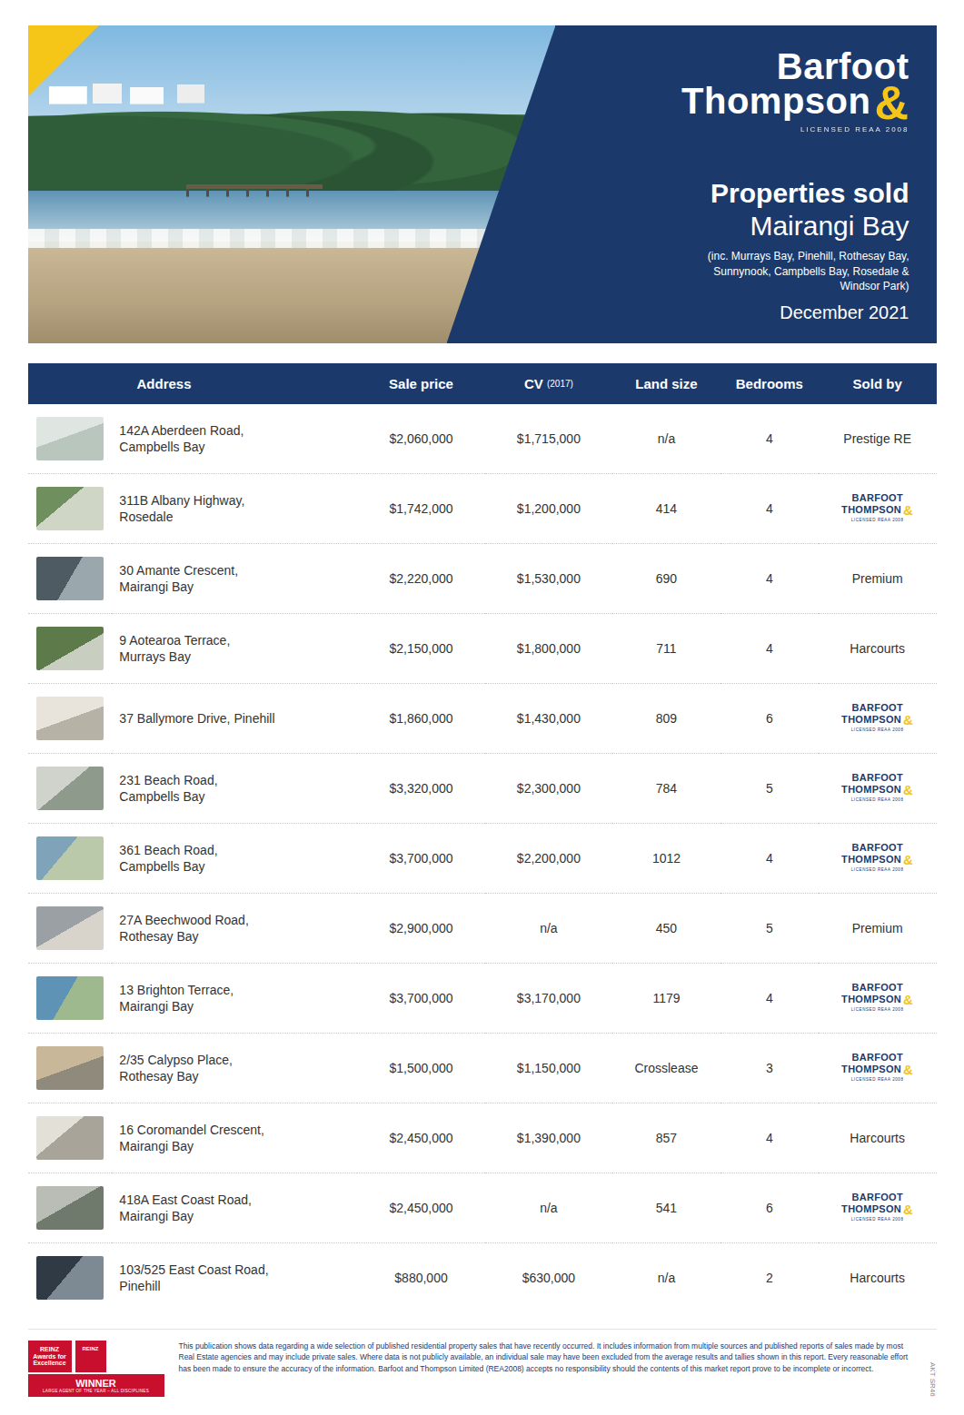Barfoot Thompson& LICENSED REAA 2008
Properties sold
Mairangi Bay
(inc. Murrays Bay, Pinehill, Rothesay Bay,
Sunnynook, Campbells Bay, Rosedale &
Windsor Park)
December 2021
| Address | Sale price | CV (2017) | Land size | Bedrooms | Sold by |
| --- | --- | --- | --- | --- | --- |
| | 142A Aberdeen Road, Campbells Bay | $2,060,000 | $1,715,000 | n/a | 4 | Prestige RE |
| | 311B Albany Highway, Rosedale | $1,742,000 | $1,200,000 | 414 | 4 | BARFOOT THOMPSON & LICENSED REAA 2008 |
| | 30 Amante Crescent, Mairangi Bay | $2,220,000 | $1,530,000 | 690 | 4 | Premium |
| | 9 Aotearoa Terrace, Murrays Bay | $2,150,000 | $1,800,000 | 711 | 4 | Harcourts |
| | 37 Ballymore Drive, Pinehill | $1,860,000 | $1,430,000 | 809 | 6 | BARFOOT THOMPSON & LICENSED REAA 2008 |
| | 231 Beach Road, Campbells Bay | $3,320,000 | $2,300,000 | 784 | 5 | BARFOOT THOMPSON & LICENSED REAA 2008 |
| | 361 Beach Road, Campbells Bay | $3,700,000 | $2,200,000 | 1012 | 4 | BARFOOT THOMPSON & LICENSED REAA 2008 |
| | 27A Beechwood Road, Rothesay Bay | $2,900,000 | n/a | 450 | 5 | Premium |
| | 13 Brighton Terrace, Mairangi Bay | $3,700,000 | $3,170,000 | 1179 | 4 | BARFOOT THOMPSON & LICENSED REAA 2008 |
| | 2/35 Calypso Place, Rothesay Bay | $1,500,000 | $1,150,000 | Crosslease | 3 | BARFOOT THOMPSON & LICENSED REAA 2008 |
| | 16 Coromandel Crescent, Mairangi Bay | $2,450,000 | $1,390,000 | 857 | 4 | Harcourts |
| | 418A East Coast Road, Mairangi Bay | $2,450,000 | n/a | 541 | 6 | BARFOOT THOMPSON & LICENSED REAA 2008 |
| | 103/525 East Coast Road, Pinehill | $880,000 | $630,000 | n/a | 2 | Harcourts |
REINZ
Awards for
Excellence
REINZ
WINNER LARGE AGENT OF THE YEAR – ALL DISCIPLINES
This publication shows data regarding a wide selection of published residential property sales that have recently occurred. It includes information from multiple sources and published reports of sales made by most Real Estate agencies and may include private sales. Where data is not publicly available, an individual sale may have been excluded from the average results and tallies shown in this report. Every reasonable effort has been made to ensure the accuracy of the information. Barfoot and Thompson Limited (REA2008) accepts no responsibility should the contents of this market report prove to be incomplete or incorrect.
AKT SR46